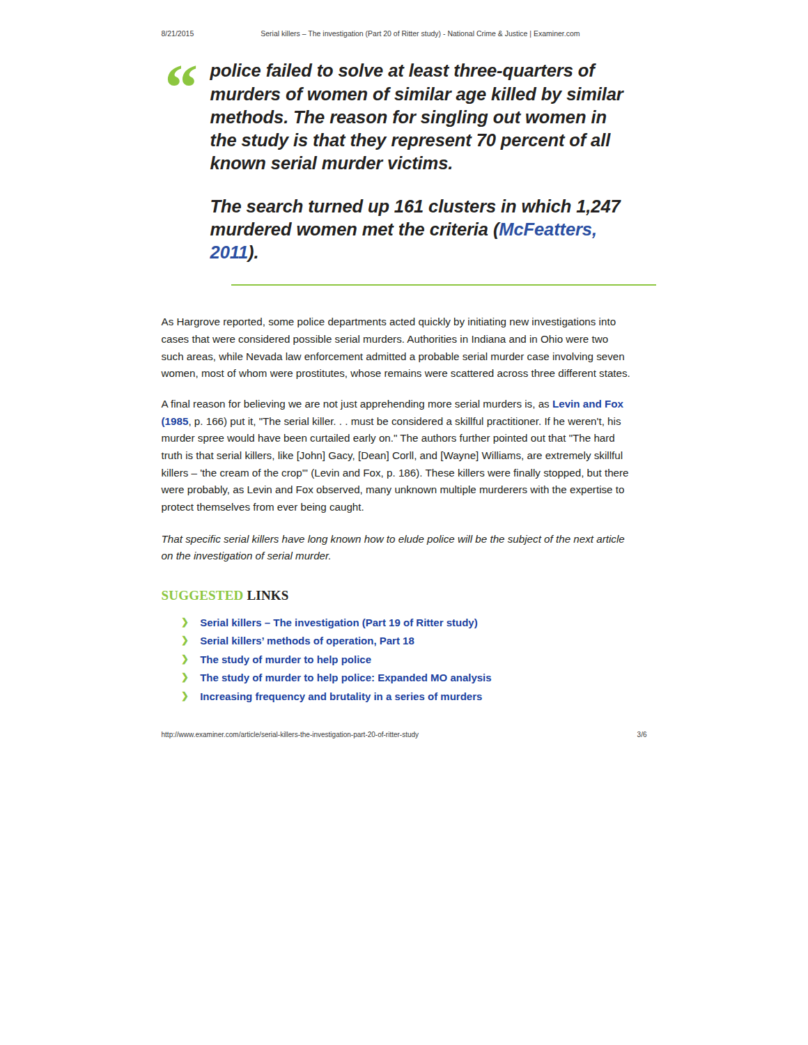8/21/2015 Serial killers – The investigation (Part 20 of Ritter study) - National Crime & Justice | Examiner.com
“
police failed to solve at least three-quarters of murders of women of similar age killed by similar methods. The reason for singling out women in the study is that they represent 70 percent of all known serial murder victims.
The search turned up 161 clusters in which 1,247 murdered women met the criteria (McFeatters, 2011).
As Hargrove reported, some police departments acted quickly by initiating new investigations into cases that were considered possible serial murders. Authorities in Indiana and in Ohio were two such areas, while Nevada law enforcement admitted a probable serial murder case involving seven women, most of whom were prostitutes, whose remains were scattered across three different states.
A final reason for believing we are not just apprehending more serial murders is, as Levin and Fox (1985, p. 166) put it, "The serial killer. . . must be considered a skillful practitioner. If he weren't, his murder spree would have been curtailed early on." The authors further pointed out that "The hard truth is that serial killers, like [John] Gacy, [Dean] Corll, and [Wayne] Williams, are extremely skillful killers – 'the cream of the crop'" (Levin and Fox, p. 186). These killers were finally stopped, but there were probably, as Levin and Fox observed, many unknown multiple murderers with the expertise to protect themselves from ever being caught.
That specific serial killers have long known how to elude police will be the subject of the next article on the investigation of serial murder.
SUGGESTED LINKS
Serial killers – The investigation (Part 19 of Ritter study)
Serial killers’ methods of operation, Part 18
The study of murder to help police
The study of murder to help police: Expanded MO analysis
Increasing frequency and brutality in a series of murders
http://www.examiner.com/article/serial-killers-the-investigation-part-20-of-ritter-study 3/6